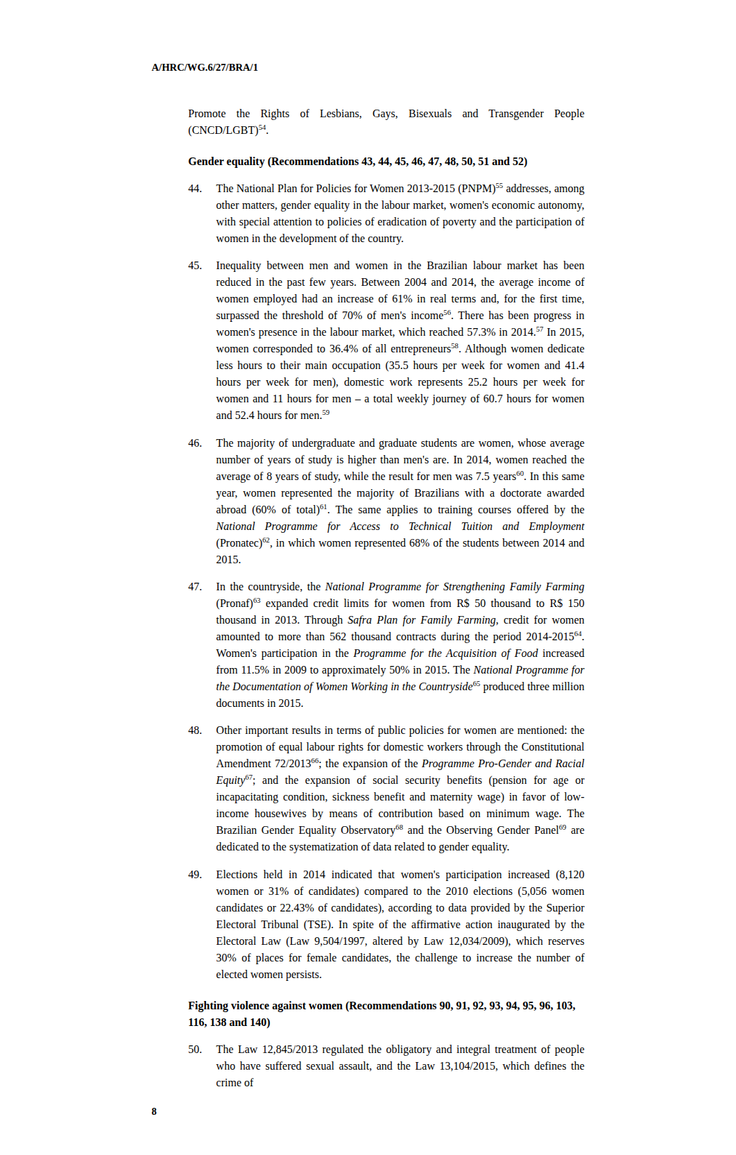A/HRC/WG.6/27/BRA/1
Promote the Rights of Lesbians, Gays, Bisexuals and Transgender People (CNCD/LGBT)54.
Gender equality (Recommendations 43, 44, 45, 46, 47, 48, 50, 51 and 52)
44. The National Plan for Policies for Women 2013-2015 (PNPM)55 addresses, among other matters, gender equality in the labour market, women's economic autonomy, with special attention to policies of eradication of poverty and the participation of women in the development of the country.
45. Inequality between men and women in the Brazilian labour market has been reduced in the past few years. Between 2004 and 2014, the average income of women employed had an increase of 61% in real terms and, for the first time, surpassed the threshold of 70% of men's income56. There has been progress in women's presence in the labour market, which reached 57.3% in 2014.57 In 2015, women corresponded to 36.4% of all entrepreneurs58. Although women dedicate less hours to their main occupation (35.5 hours per week for women and 41.4 hours per week for men), domestic work represents 25.2 hours per week for women and 11 hours for men – a total weekly journey of 60.7 hours for women and 52.4 hours for men.59
46. The majority of undergraduate and graduate students are women, whose average number of years of study is higher than men's are. In 2014, women reached the average of 8 years of study, while the result for men was 7.5 years60. In this same year, women represented the majority of Brazilians with a doctorate awarded abroad (60% of total)61. The same applies to training courses offered by the National Programme for Access to Technical Tuition and Employment (Pronatec)62, in which women represented 68% of the students between 2014 and 2015.
47. In the countryside, the National Programme for Strengthening Family Farming (Pronaf)63 expanded credit limits for women from R$ 50 thousand to R$ 150 thousand in 2013. Through Safra Plan for Family Farming, credit for women amounted to more than 562 thousand contracts during the period 2014-201564. Women's participation in the Programme for the Acquisition of Food increased from 11.5% in 2009 to approximately 50% in 2015. The National Programme for the Documentation of Women Working in the Countryside65 produced three million documents in 2015.
48. Other important results in terms of public policies for women are mentioned: the promotion of equal labour rights for domestic workers through the Constitutional Amendment 72/201366; the expansion of the Programme Pro-Gender and Racial Equity67; and the expansion of social security benefits (pension for age or incapacitating condition, sickness benefit and maternity wage) in favor of low-income housewives by means of contribution based on minimum wage. The Brazilian Gender Equality Observatory68 and the Observing Gender Panel69 are dedicated to the systematization of data related to gender equality.
49. Elections held in 2014 indicated that women's participation increased (8,120 women or 31% of candidates) compared to the 2010 elections (5,056 women candidates or 22.43% of candidates), according to data provided by the Superior Electoral Tribunal (TSE). In spite of the affirmative action inaugurated by the Electoral Law (Law 9,504/1997, altered by Law 12,034/2009), which reserves 30% of places for female candidates, the challenge to increase the number of elected women persists.
Fighting violence against women (Recommendations 90, 91, 92, 93, 94, 95, 96, 103, 116, 138 and 140)
50. The Law 12,845/2013 regulated the obligatory and integral treatment of people who have suffered sexual assault, and the Law 13,104/2015, which defines the crime of
8